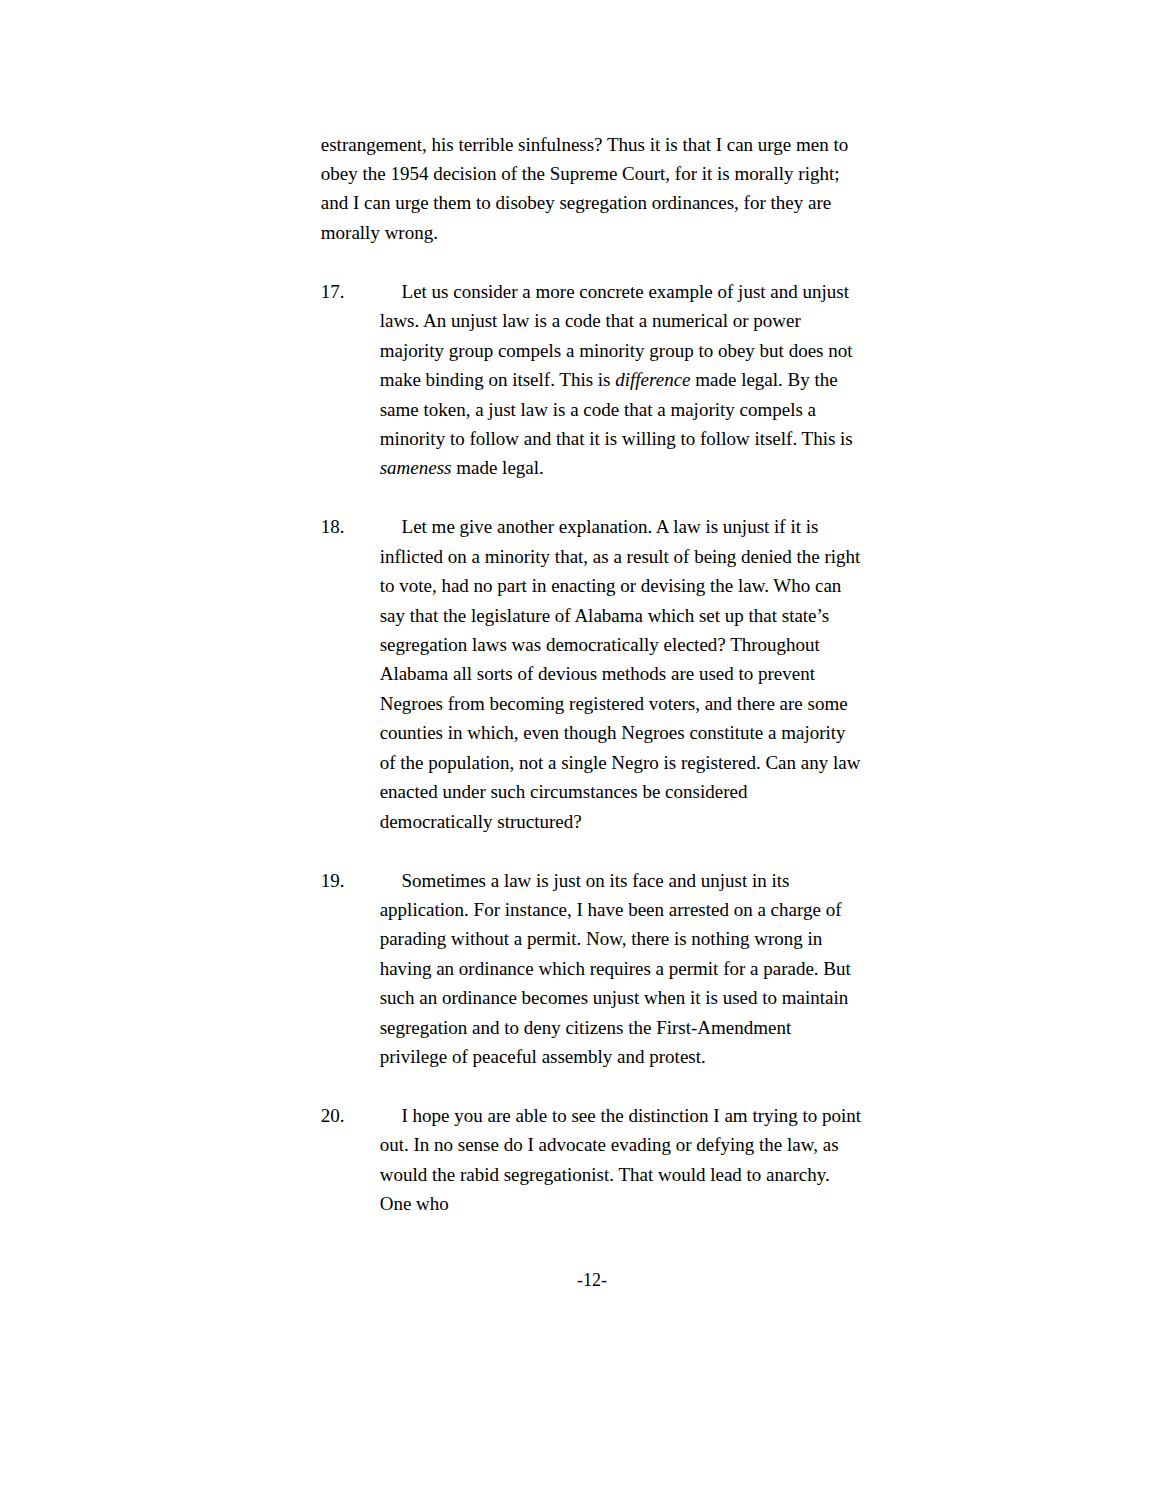estrangement, his terrible sinfulness? Thus it is that I can urge men to obey the 1954 decision of the Supreme Court, for it is morally right; and I can urge them to disobey segregation ordinances, for they are morally wrong.
Let us consider a more concrete example of just and unjust laws. An unjust law is a code that a numerical or power majority group compels a minority group to obey but does not make binding on itself. This is difference made legal. By the same token, a just law is a code that a majority compels a minority to follow and that it is willing to follow itself. This is sameness made legal.
Let me give another explanation. A law is unjust if it is inflicted on a minority that, as a result of being denied the right to vote, had no part in enacting or devising the law. Who can say that the legislature of Alabama which set up that state’s segregation laws was democratically elected? Throughout Alabama all sorts of devious methods are used to prevent Negroes from becoming registered voters, and there are some counties in which, even though Negroes constitute a majority of the population, not a single Negro is registered. Can any law enacted under such circumstances be considered democratically structured?
Sometimes a law is just on its face and unjust in its application. For instance, I have been arrested on a charge of parading without a permit. Now, there is nothing wrong in having an ordinance which requires a permit for a parade. But such an ordinance becomes unjust when it is used to maintain segregation and to deny citizens the First-Amendment privilege of peaceful assembly and protest.
I hope you are able to see the distinction I am trying to point out. In no sense do I advocate evading or defying the law, as would the rabid segregationist. That would lead to anarchy. One who
-12-